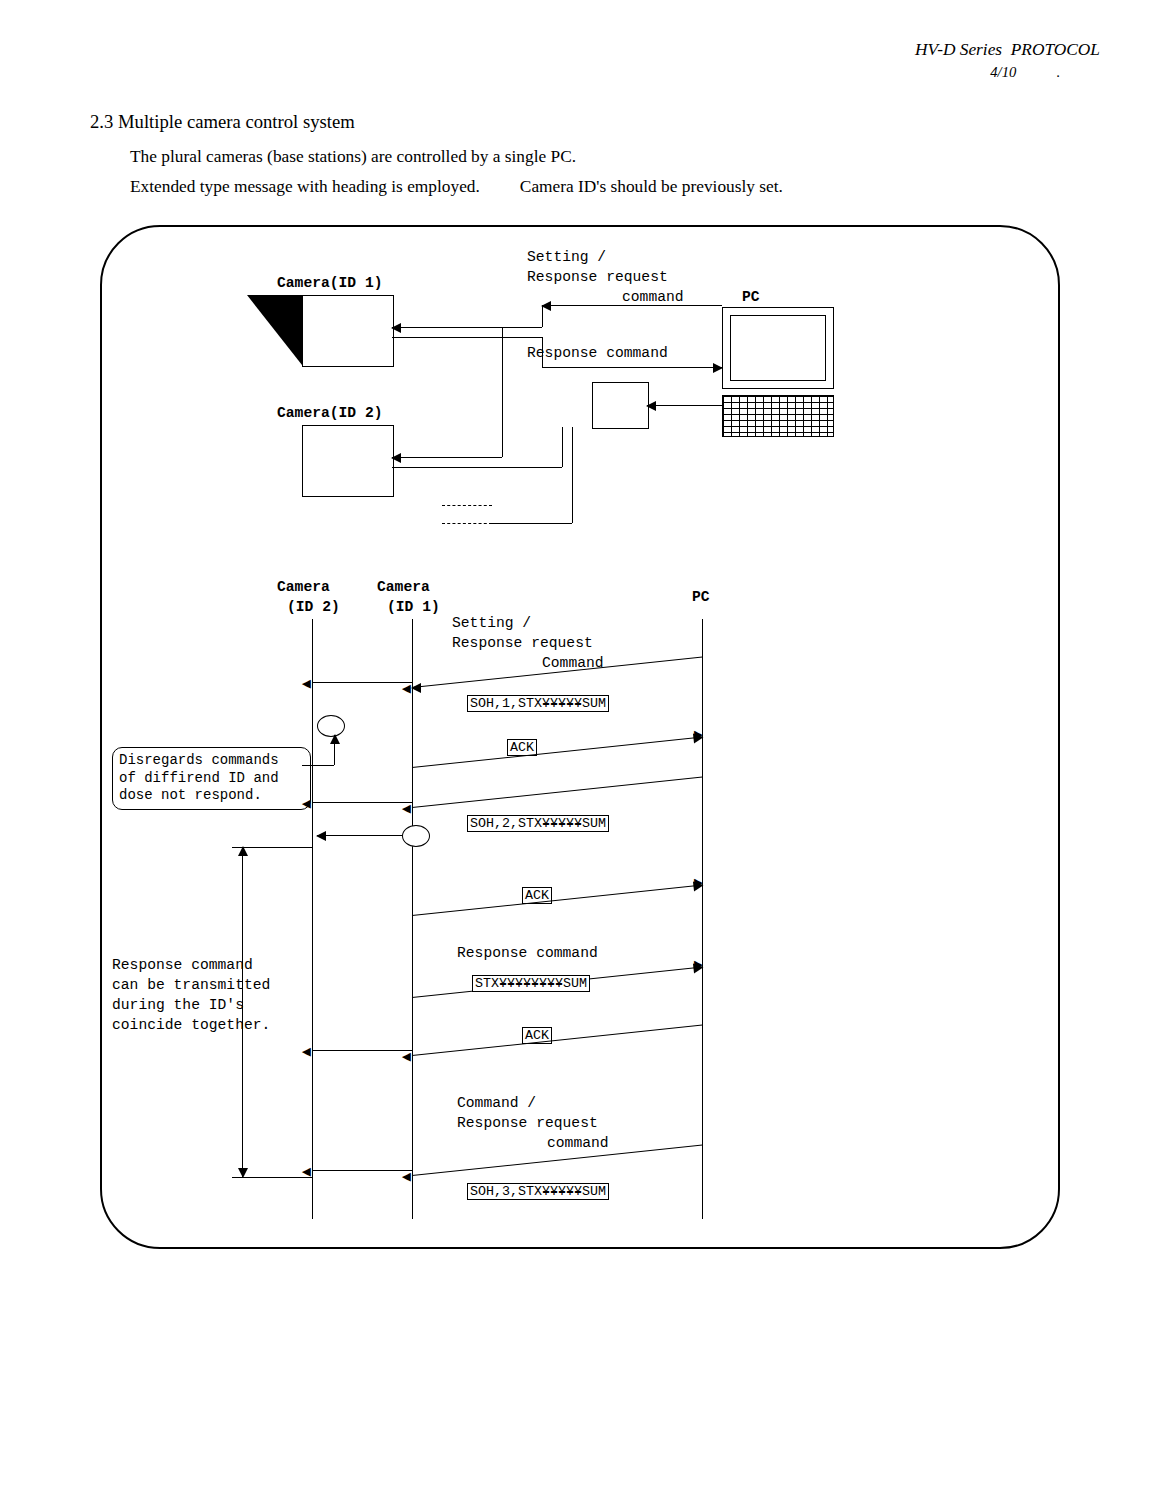HV-D Series PROTOCOL
4/10.
2.3 Multiple camera control system
The plural cameras (base stations) are controlled by a single PC.
Extended type message with heading is employed. Camera ID's should be previously set.
Camera(ID 1)
Camera(ID 2)
PC
Setting /
Response request
command
Response command
, n o
Camera
(ID 2)
Camera
(ID 1)
PC
Setting /
Response request
Command
◀
◀
SOH,1,STX¥¥¥¥¥SUM
Disregards commands
of diffirend ID and
dose not respond.
ACK
▶
◀
◀
SOH,2,STX¥¥¥¥¥SUM
ACK
▶
Response command
▶
STX¥¥¥¥¥¥¥¥SUM
Response command
can be transmitted
during the ID's
coincide together.
ACK
◀
◀
Command /
Response request
command
◀
◀
SOH,3,STX¥¥¥¥¥SUM